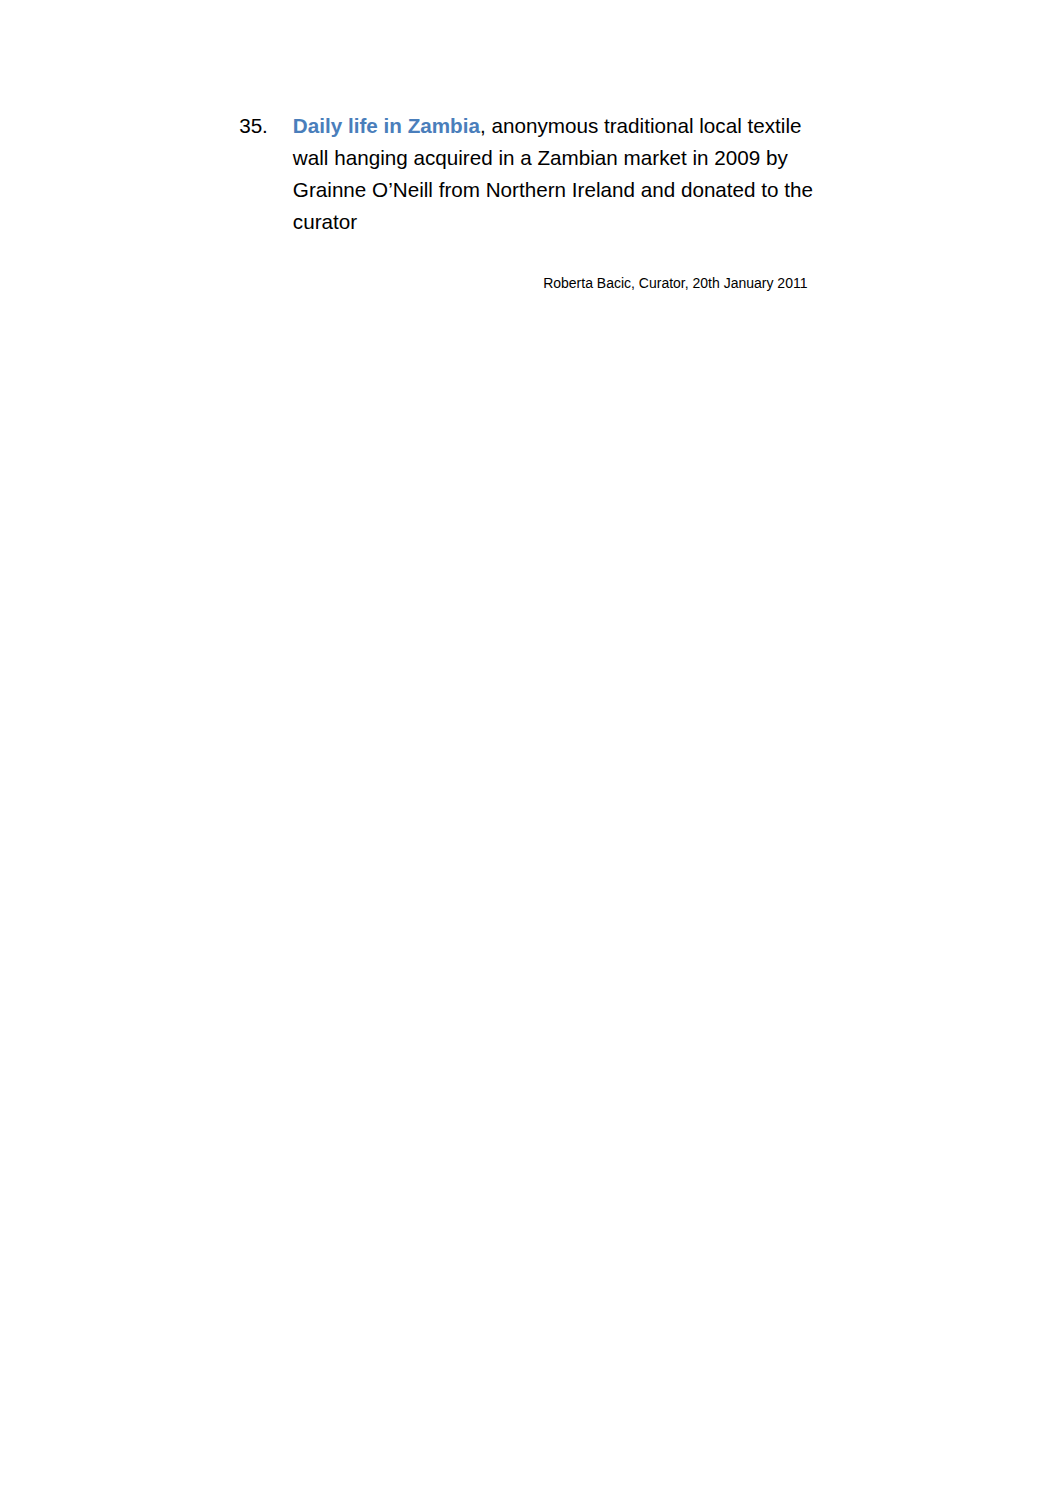35. Daily life in Zambia, anonymous traditional local textile wall hanging acquired in a Zambian market in 2009 by Grainne O’Neill from Northern Ireland and donated to the curator
Roberta Bacic, Curator, 20th January 2011